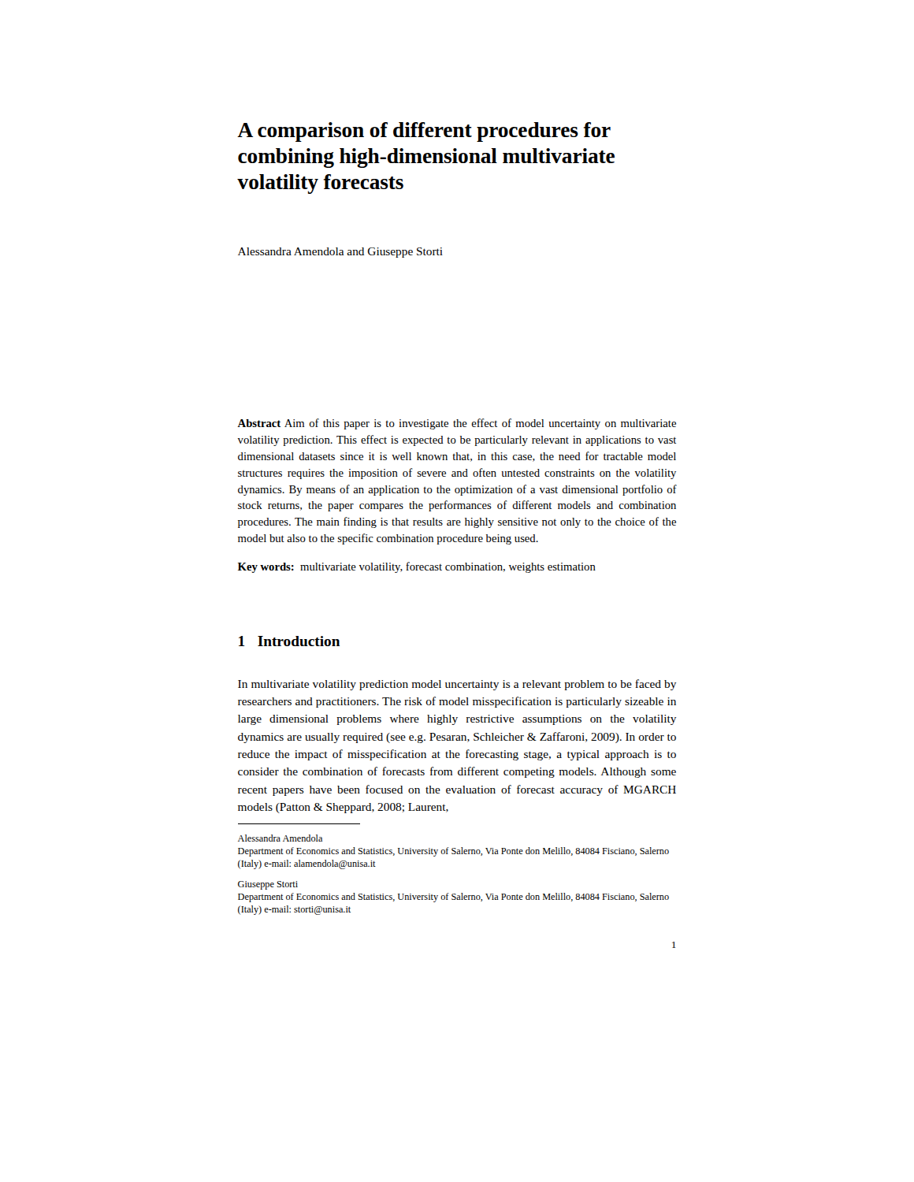A comparison of different procedures for combining high-dimensional multivariate volatility forecasts
Alessandra Amendola and Giuseppe Storti
Abstract Aim of this paper is to investigate the effect of model uncertainty on multivariate volatility prediction. This effect is expected to be particularly relevant in applications to vast dimensional datasets since it is well known that, in this case, the need for tractable model structures requires the imposition of severe and often untested constraints on the volatility dynamics. By means of an application to the optimization of a vast dimensional portfolio of stock returns, the paper compares the performances of different models and combination procedures. The main finding is that results are highly sensitive not only to the choice of the model but also to the specific combination procedure being used.
Key words: multivariate volatility, forecast combination, weights estimation
1 Introduction
In multivariate volatility prediction model uncertainty is a relevant problem to be faced by researchers and practitioners. The risk of model misspecification is particularly sizeable in large dimensional problems where highly restrictive assumptions on the volatility dynamics are usually required (see e.g. Pesaran, Schleicher & Zaffaroni, 2009). In order to reduce the impact of misspecification at the forecasting stage, a typical approach is to consider the combination of forecasts from different competing models. Although some recent papers have been focused on the evaluation of forecast accuracy of MGARCH models (Patton & Sheppard, 2008; Laurent,
Alessandra Amendola Department of Economics and Statistics, University of Salerno, Via Ponte don Melillo, 84084 Fisciano, Salerno (Italy) e-mail: alamendola@unisa.it
Giuseppe Storti Department of Economics and Statistics, University of Salerno, Via Ponte don Melillo, 84084 Fisciano, Salerno (Italy) e-mail: storti@unisa.it
1